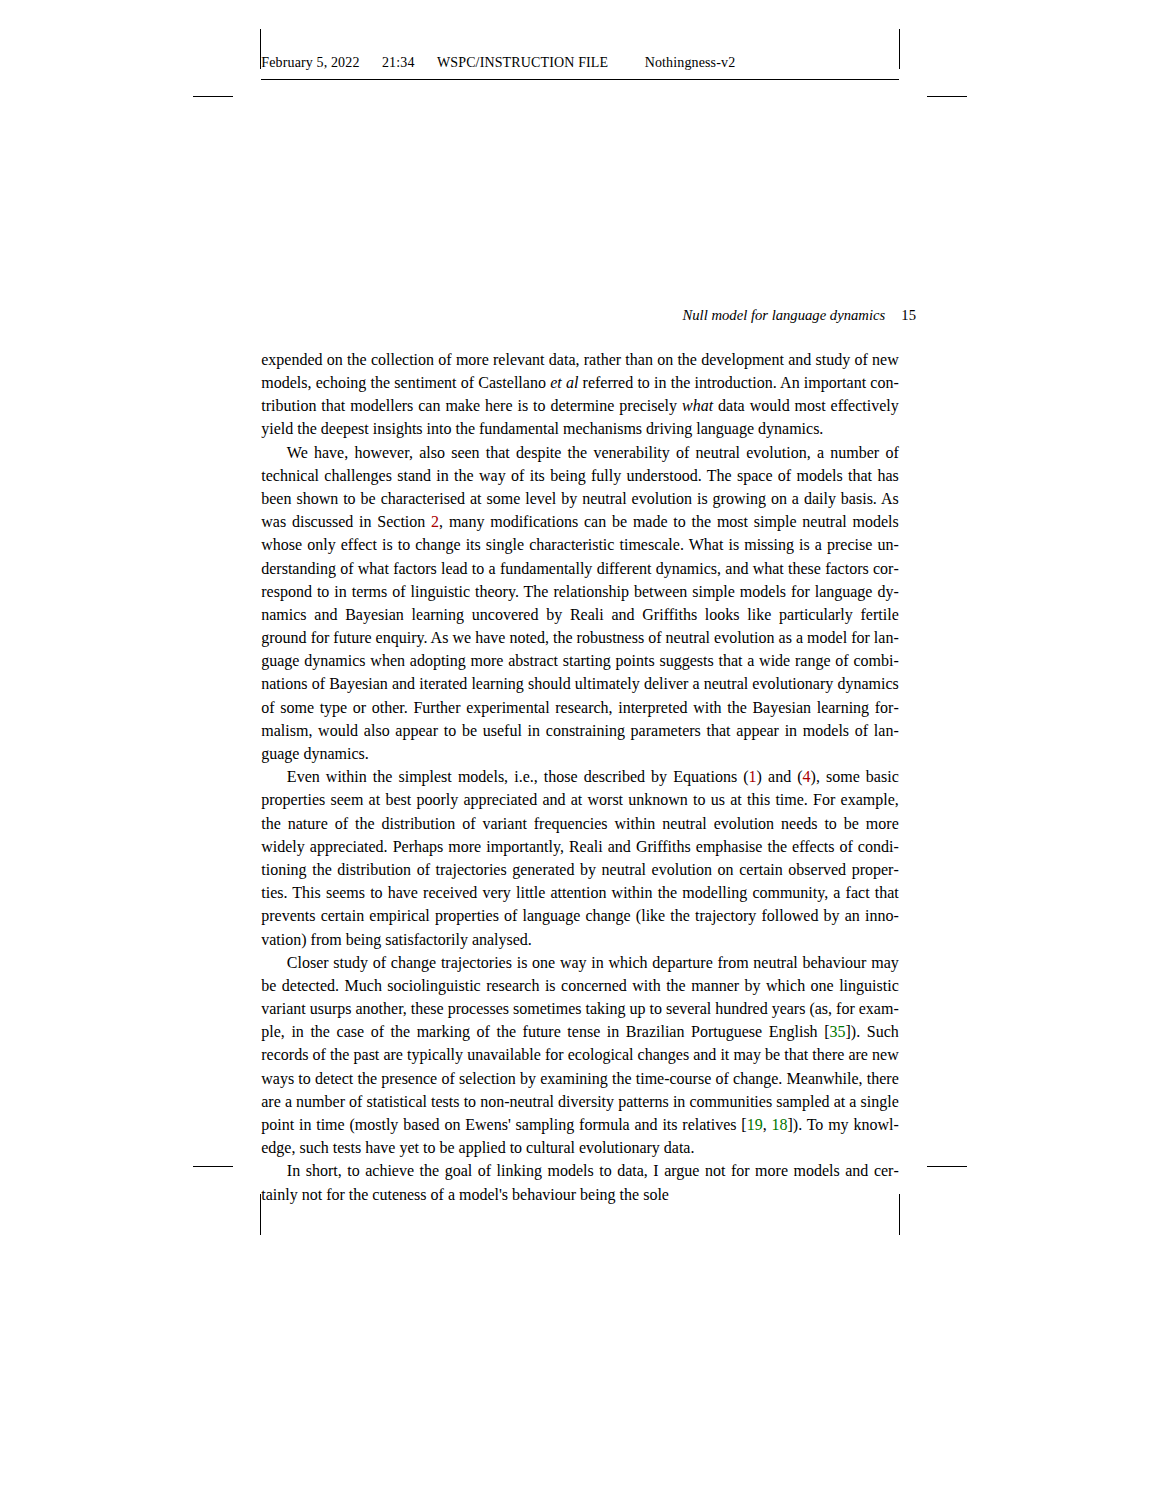February 5, 2022 21:34 WSPC/INSTRUCTION FILE Nothingness-v2
Null model for language dynamics 15
expended on the collection of more relevant data, rather than on the development and study of new models, echoing the sentiment of Castellano et al referred to in the introduction. An important contribution that modellers can make here is to determine precisely what data would most effectively yield the deepest insights into the fundamental mechanisms driving language dynamics.
We have, however, also seen that despite the venerability of neutral evolution, a number of technical challenges stand in the way of its being fully understood. The space of models that has been shown to be characterised at some level by neutral evolution is growing on a daily basis. As was discussed in Section 2, many modifications can be made to the most simple neutral models whose only effect is to change its single characteristic timescale. What is missing is a precise understanding of what factors lead to a fundamentally different dynamics, and what these factors correspond to in terms of linguistic theory. The relationship between simple models for language dynamics and Bayesian learning uncovered by Reali and Griffiths looks like particularly fertile ground for future enquiry. As we have noted, the robustness of neutral evolution as a model for language dynamics when adopting more abstract starting points suggests that a wide range of combinations of Bayesian and iterated learning should ultimately deliver a neutral evolutionary dynamics of some type or other. Further experimental research, interpreted with the Bayesian learning formalism, would also appear to be useful in constraining parameters that appear in models of language dynamics.
Even within the simplest models, i.e., those described by Equations (1) and (4), some basic properties seem at best poorly appreciated and at worst unknown to us at this time. For example, the nature of the distribution of variant frequencies within neutral evolution needs to be more widely appreciated. Perhaps more importantly, Reali and Griffiths emphasise the effects of conditioning the distribution of trajectories generated by neutral evolution on certain observed properties. This seems to have received very little attention within the modelling community, a fact that prevents certain empirical properties of language change (like the trajectory followed by an innovation) from being satisfactorily analysed.
Closer study of change trajectories is one way in which departure from neutral behaviour may be detected. Much sociolinguistic research is concerned with the manner by which one linguistic variant usurps another, these processes sometimes taking up to several hundred years (as, for example, in the case of the marking of the future tense in Brazilian Portuguese English [35]). Such records of the past are typically unavailable for ecological changes and it may be that there are new ways to detect the presence of selection by examining the time-course of change. Meanwhile, there are a number of statistical tests to non-neutral diversity patterns in communities sampled at a single point in time (mostly based on Ewens' sampling formula and its relatives [19, 18]). To my knowledge, such tests have yet to be applied to cultural evolutionary data.
In short, to achieve the goal of linking models to data, I argue not for more models and certainly not for the cuteness of a model's behaviour being the sole